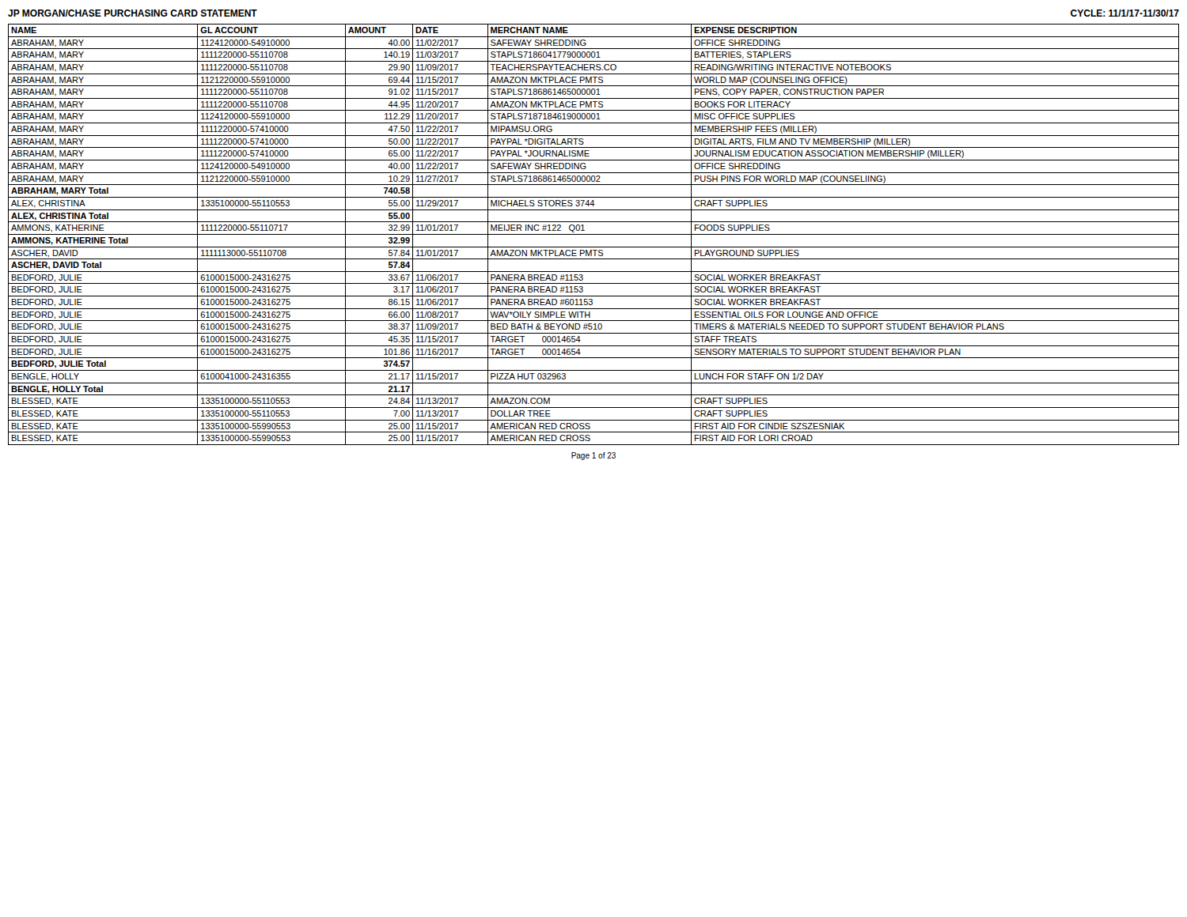JP MORGAN/CHASE PURCHASING CARD STATEMENT CYCLE: 11/1/17-11/30/17
| NAME | GL ACCOUNT | AMOUNT | DATE | MERCHANT NAME | EXPENSE DESCRIPTION |
| --- | --- | --- | --- | --- | --- |
| ABRAHAM, MARY | 1124120000-54910000 | 40.00 | 11/02/2017 | SAFEWAY SHREDDING | OFFICE SHREDDING |
| ABRAHAM, MARY | 1111220000-55110708 | 140.19 | 11/03/2017 | STAPLS7186041779000001 | BATTERIES, STAPLERS |
| ABRAHAM, MARY | 1111220000-55110708 | 29.90 | 11/09/2017 | TEACHERSPAYTEACHERS.CO | READING/WRITING INTERACTIVE NOTEBOOKS |
| ABRAHAM, MARY | 1121220000-55910000 | 69.44 | 11/15/2017 | AMAZON MKTPLACE PMTS | WORLD MAP (COUNSELING OFFICE) |
| ABRAHAM, MARY | 1111220000-55110708 | 91.02 | 11/15/2017 | STAPLS7186861465000001 | PENS, COPY PAPER, CONSTRUCTION PAPER |
| ABRAHAM, MARY | 1111220000-55110708 | 44.95 | 11/20/2017 | AMAZON MKTPLACE PMTS | BOOKS FOR LITERACY |
| ABRAHAM, MARY | 1124120000-55910000 | 112.29 | 11/20/2017 | STAPLS7187184619000001 | MISC OFFICE SUPPLIES |
| ABRAHAM, MARY | 1111220000-57410000 | 47.50 | 11/22/2017 | MIPAMSU.ORG | MEMBERSHIP FEES (MILLER) |
| ABRAHAM, MARY | 1111220000-57410000 | 50.00 | 11/22/2017 | PAYPAL *DIGITALARTS | DIGITAL ARTS, FILM AND TV MEMBERSHIP (MILLER) |
| ABRAHAM, MARY | 1111220000-57410000 | 65.00 | 11/22/2017 | PAYPAL *JOURNALISME | JOURNALISM EDUCATION ASSOCIATION MEMBERSHIP (MILLER) |
| ABRAHAM, MARY | 1124120000-54910000 | 40.00 | 11/22/2017 | SAFEWAY SHREDDING | OFFICE SHREDDING |
| ABRAHAM, MARY | 1121220000-55910000 | 10.29 | 11/27/2017 | STAPLS7186861465000002 | PUSH PINS FOR WORLD MAP (COUNSELIING) |
| ABRAHAM, MARY Total | | 740.58 | | | |
| ALEX, CHRISTINA | 1335100000-55110553 | 55.00 | 11/29/2017 | MICHAELS STORES 3744 | CRAFT SUPPLIES |
| ALEX, CHRISTINA Total | | 55.00 | | | |
| AMMONS, KATHERINE | 1111220000-55110717 | 32.99 | 11/01/2017 | MEIJER INC #122 Q01 | FOODS SUPPLIES |
| AMMONS, KATHERINE Total | | 32.99 | | | |
| ASCHER, DAVID | 1111113000-55110708 | 57.84 | 11/01/2017 | AMAZON MKTPLACE PMTS | PLAYGROUND SUPPLIES |
| ASCHER, DAVID Total | | 57.84 | | | |
| BEDFORD, JULIE | 6100015000-24316275 | 33.67 | 11/06/2017 | PANERA BREAD #1153 | SOCIAL WORKER BREAKFAST |
| BEDFORD, JULIE | 6100015000-24316275 | 3.17 | 11/06/2017 | PANERA BREAD #1153 | SOCIAL WORKER BREAKFAST |
| BEDFORD, JULIE | 6100015000-24316275 | 86.15 | 11/06/2017 | PANERA BREAD #601153 | SOCIAL WORKER BREAKFAST |
| BEDFORD, JULIE | 6100015000-24316275 | 66.00 | 11/08/2017 | WAV*OILY SIMPLE WITH | ESSENTIAL OILS FOR LOUNGE AND OFFICE |
| BEDFORD, JULIE | 6100015000-24316275 | 38.37 | 11/09/2017 | BED BATH & BEYOND #510 | TIMERS & MATERIALS NEEDED TO SUPPORT STUDENT BEHAVIOR PLANS |
| BEDFORD, JULIE | 6100015000-24316275 | 45.35 | 11/15/2017 | TARGET 00014654 | STAFF TREATS |
| BEDFORD, JULIE | 6100015000-24316275 | 101.86 | 11/16/2017 | TARGET 00014654 | SENSORY MATERIALS TO SUPPORT STUDENT BEHAVIOR PLAN |
| BEDFORD, JULIE Total | | 374.57 | | | |
| BENGLE, HOLLY | 6100041000-24316355 | 21.17 | 11/15/2017 | PIZZA HUT 032963 | LUNCH FOR STAFF ON 1/2 DAY |
| BENGLE, HOLLY Total | | 21.17 | | | |
| BLESSED, KATE | 1335100000-55110553 | 24.84 | 11/13/2017 | AMAZON.COM | CRAFT SUPPLIES |
| BLESSED, KATE | 1335100000-55110553 | 7.00 | 11/13/2017 | DOLLAR TREE | CRAFT SUPPLIES |
| BLESSED, KATE | 1335100000-55990553 | 25.00 | 11/15/2017 | AMERICAN RED CROSS | FIRST AID FOR CINDIE SZSZESNIAK |
| BLESSED, KATE | 1335100000-55990553 | 25.00 | 11/15/2017 | AMERICAN RED CROSS | FIRST AID FOR LORI CROAD |
Page 1 of 23